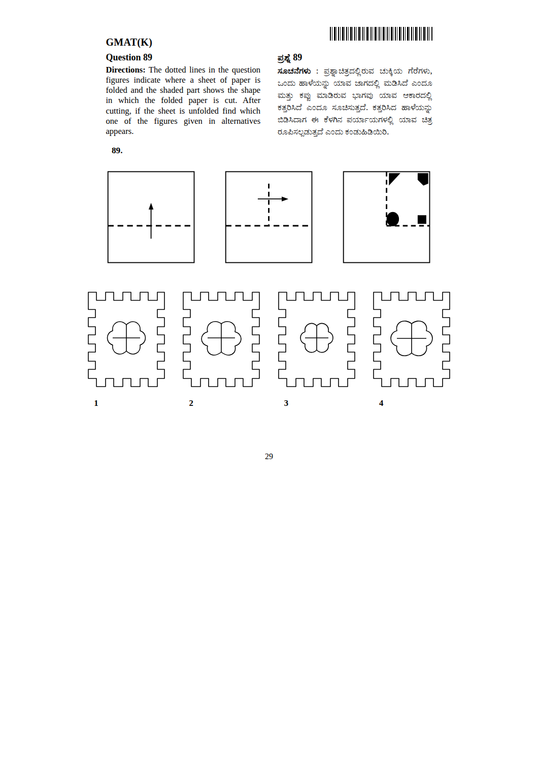GMAT(K)
Question 89
Directions: The dotted lines in the question figures indicate where a sheet of paper is folded and the shaded part shows the shape in which the folded paper is cut. After cutting, if the sheet is unfolded find which one of the figures given in alternatives appears.
89.
ಪ್ರಶ್ನೆ 89
ಸೂಚನೆಗಳು : ಪ್ರಶ್ನಾಚಿತ್ರದಲ್ಲಿರುವ ಚುಕ್ಕಿಯ ಗೆರೆಗಳು, ಒಂದು ಹಾಳೆಯನ್ನು ಯಾವ ಜಾಗದಲ್ಲಿ ಮಡಿಸಿದೆ ಎಂದೂ ಮತ್ತು ಕಪ್ಪು ಮಾಡಿರುವ ಭಾಗವು ಯಾವ ಆಕಾರದಲ್ಲಿ ಕತ್ತರಿಸಿದೆ ಎಂದೂ ಸೂಚಿಸುತ್ತದೆ. ಕತ್ತರಿಸಿದ ಹಾಳೆಯನ್ನು ಬಿಡಿಸಿದಾಗ ಈ ಕೆಳಗಿನ ಪರ್ಯಾಯಗಳಲ್ಲಿ ಯಾವ ಚಿತ್ರ ರೂಪಿಸಲ್ಪಡುತ್ತದೆ ಎಂದು ಕಂಡುಹಿಡಿಯಿರಿ.
1
2
3
4
29